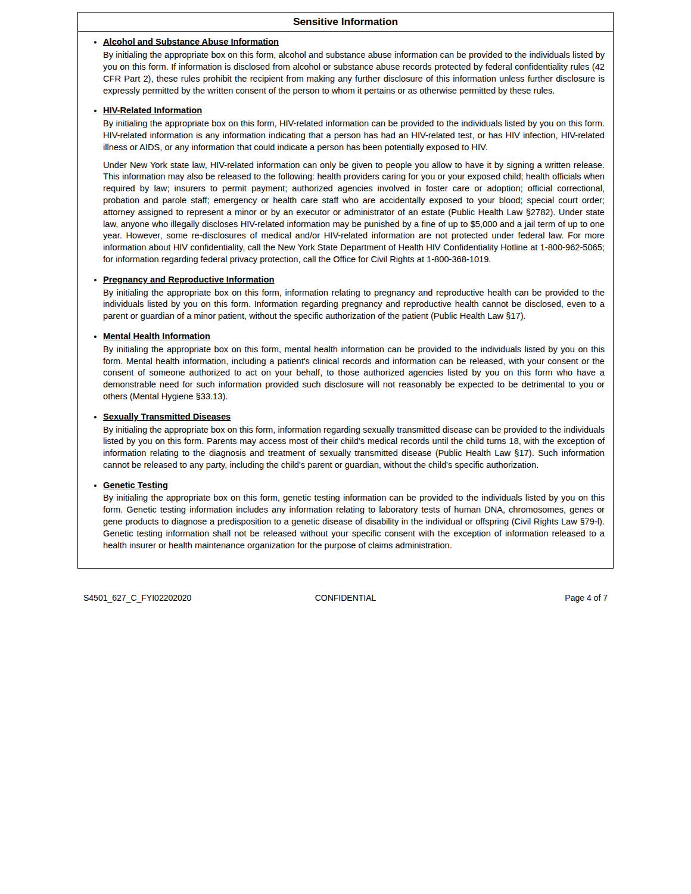Sensitive Information
Alcohol and Substance Abuse Information
By initialing the appropriate box on this form, alcohol and substance abuse information can be provided to the individuals listed by you on this form. If information is disclosed from alcohol or substance abuse records protected by federal confidentiality rules (42 CFR Part 2), these rules prohibit the recipient from making any further disclosure of this information unless further disclosure is expressly permitted by the written consent of the person to whom it pertains or as otherwise permitted by these rules.
HIV-Related Information
By initialing the appropriate box on this form, HIV-related information can be provided to the individuals listed by you on this form. HIV-related information is any information indicating that a person has had an HIV-related test, or has HIV infection, HIV-related illness or AIDS, or any information that could indicate a person has been potentially exposed to HIV.
Under New York state law, HIV-related information can only be given to people you allow to have it by signing a written release. This information may also be released to the following: health providers caring for you or your exposed child; health officials when required by law; insurers to permit payment; authorized agencies involved in foster care or adoption; official correctional, probation and parole staff; emergency or health care staff who are accidentally exposed to your blood; special court order; attorney assigned to represent a minor or by an executor or administrator of an estate (Public Health Law §2782). Under state law, anyone who illegally discloses HIV-related information may be punished by a fine of up to $5,000 and a jail term of up to one year. However, some re-disclosures of medical and/or HIV-related information are not protected under federal law. For more information about HIV confidentiality, call the New York State Department of Health HIV Confidentiality Hotline at 1-800-962-5065; for information regarding federal privacy protection, call the Office for Civil Rights at 1-800-368-1019.
Pregnancy and Reproductive Information
By initialing the appropriate box on this form, information relating to pregnancy and reproductive health can be provided to the individuals listed by you on this form. Information regarding pregnancy and reproductive health cannot be disclosed, even to a parent or guardian of a minor patient, without the specific authorization of the patient (Public Health Law §17).
Mental Health Information
By initialing the appropriate box on this form, mental health information can be provided to the individuals listed by you on this form. Mental health information, including a patient's clinical records and information can be released, with your consent or the consent of someone authorized to act on your behalf, to those authorized agencies listed by you on this form who have a demonstrable need for such information provided such disclosure will not reasonably be expected to be detrimental to you or others (Mental Hygiene §33.13).
Sexually Transmitted Diseases
By initialing the appropriate box on this form, information regarding sexually transmitted disease can be provided to the individuals listed by you on this form. Parents may access most of their child's medical records until the child turns 18, with the exception of information relating to the diagnosis and treatment of sexually transmitted disease (Public Health Law §17). Such information cannot be released to any party, including the child's parent or guardian, without the child's specific authorization.
Genetic Testing
By initialing the appropriate box on this form, genetic testing information can be provided to the individuals listed by you on this form. Genetic testing information includes any information relating to laboratory tests of human DNA, chromosomes, genes or gene products to diagnose a predisposition to a genetic disease of disability in the individual or offspring (Civil Rights Law §79-l). Genetic testing information shall not be released without your specific consent with the exception of information released to a health insurer or health maintenance organization for the purpose of claims administration.
S4501_627_C_FYI02202020
CONFIDENTIAL
Page 4 of 7